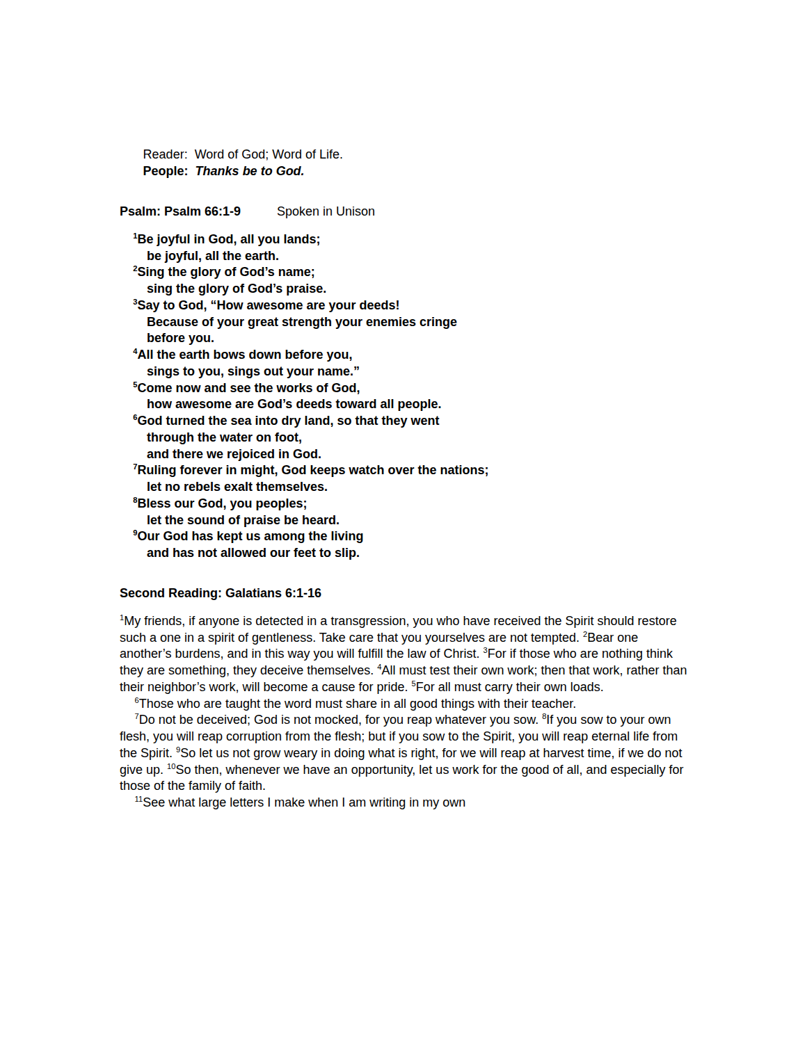Reader: Word of God; Word of Life.
People: Thanks be to God.
Psalm: Psalm 66:1-9 Spoken in Unison
1Be joyful in God, all you lands;
be joyful, all the earth.
2Sing the glory of God’s name;
sing the glory of God’s praise.
3Say to God, “How awesome are your deeds!
Because of your great strength your enemies cringe
before you.
4All the earth bows down before you,
sings to you, sings out your name.”
5Come now and see the works of God,
how awesome are God’s deeds toward all people.
6God turned the sea into dry land, so that they went
through the water on foot,
and there we rejoiced in God.
7Ruling forever in might, God keeps watch over the nations;
let no rebels exalt themselves.
8Bless our God, you peoples;
let the sound of praise be heard.
9Our God has kept us among the living
and has not allowed our feet to slip.
Second Reading: Galatians 6:1-16
1My friends, if anyone is detected in a transgression, you who have received the Spirit should restore such a one in a spirit of gentleness. Take care that you yourselves are not tempted. 2Bear one another’s burdens, and in this way you will fulfill the law of Christ. 3For if those who are nothing think they are something, they deceive themselves. 4All must test their own work; then that work, rather than their neighbor’s work, will become a cause for pride. 5For all must carry their own loads.
6Those who are taught the word must share in all good things with their teacher.
7Do not be deceived; God is not mocked, for you reap whatever you sow. 8If you sow to your own flesh, you will reap corruption from the flesh; but if you sow to the Spirit, you will reap eternal life from the Spirit. 9So let us not grow weary in doing what is right, for we will reap at harvest time, if we do not give up. 10So then, whenever we have an opportunity, let us work for the good of all, and especially for those of the family of faith.
11See what large letters I make when I am writing in my own